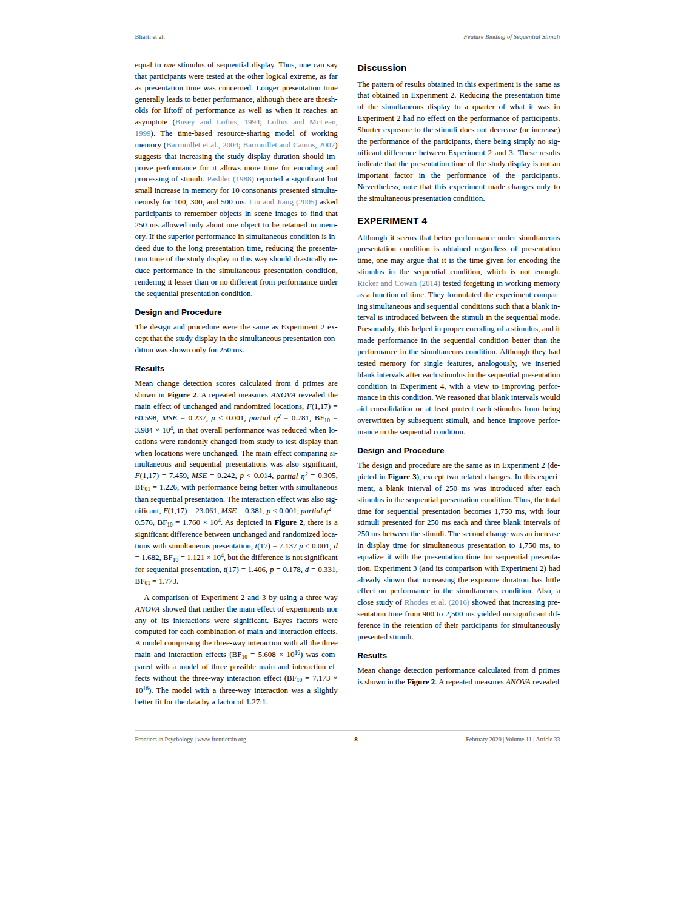Bharti et al.
Feature Binding of Sequential Stimuli
equal to one stimulus of sequential display. Thus, one can say that participants were tested at the other logical extreme, as far as presentation time was concerned. Longer presentation time generally leads to better performance, although there are thresholds for liftoff of performance as well as when it reaches an asymptote (Busey and Loftus, 1994; Loftus and McLean, 1999). The time-based resource-sharing model of working memory (Barrouillet et al., 2004; Barrouillet and Camos, 2007) suggests that increasing the study display duration should improve performance for it allows more time for encoding and processing of stimuli. Pashler (1988) reported a significant but small increase in memory for 10 consonants presented simultaneously for 100, 300, and 500 ms. Liu and Jiang (2005) asked participants to remember objects in scene images to find that 250 ms allowed only about one object to be retained in memory. If the superior performance in simultaneous condition is indeed due to the long presentation time, reducing the presentation time of the study display in this way should drastically reduce performance in the simultaneous presentation condition, rendering it lesser than or no different from performance under the sequential presentation condition.
Design and Procedure
The design and procedure were the same as Experiment 2 except that the study display in the simultaneous presentation condition was shown only for 250 ms.
Results
Mean change detection scores calculated from d primes are shown in Figure 2. A repeated measures ANOVA revealed the main effect of unchanged and randomized locations, F(1,17) = 60.598, MSE = 0.237, p < 0.001, partial η2 = 0.781, BF10 = 3.984 × 104, in that overall performance was reduced when locations were randomly changed from study to test display than when locations were unchanged. The main effect comparing simultaneous and sequential presentations was also significant, F(1,17) = 7.459, MSE = 0.242, p < 0.014, partial η2 = 0.305, BF01 = 1.226, with performance being better with simultaneous than sequential presentation. The interaction effect was also significant, F(1,17) = 23.061, MSE = 0.381, p < 0.001, partial η2 = 0.576, BF10 = 1.760 × 104. As depicted in Figure 2, there is a significant difference between unchanged and randomized locations with simultaneous presentation, t(17) = 7.137 p < 0.001, d = 1.682, BF10 = 1.121 × 104, but the difference is not significant for sequential presentation, t(17) = 1.406, p = 0.178, d = 0.331, BF01 = 1.773.
A comparison of Experiment 2 and 3 by using a three-way ANOVA showed that neither the main effect of experiments nor any of its interactions were significant. Bayes factors were computed for each combination of main and interaction effects. A model comprising the three-way interaction with all the three main and interaction effects (BF10 = 5.608 × 1016) was compared with a model of three possible main and interaction effects without the three-way interaction effect (BF10 = 7.173 × 1016). The model with a three-way interaction was a slightly better fit for the data by a factor of 1.27:1.
Discussion
The pattern of results obtained in this experiment is the same as that obtained in Experiment 2. Reducing the presentation time of the simultaneous display to a quarter of what it was in Experiment 2 had no effect on the performance of participants. Shorter exposure to the stimuli does not decrease (or increase) the performance of the participants, there being simply no significant difference between Experiment 2 and 3. These results indicate that the presentation time of the study display is not an important factor in the performance of the participants. Nevertheless, note that this experiment made changes only to the simultaneous presentation condition.
EXPERIMENT 4
Although it seems that better performance under simultaneous presentation condition is obtained regardless of presentation time, one may argue that it is the time given for encoding the stimulus in the sequential condition, which is not enough. Ricker and Cowan (2014) tested forgetting in working memory as a function of time. They formulated the experiment comparing simultaneous and sequential conditions such that a blank interval is introduced between the stimuli in the sequential mode. Presumably, this helped in proper encoding of a stimulus, and it made performance in the sequential condition better than the performance in the simultaneous condition. Although they had tested memory for single features, analogously, we inserted blank intervals after each stimulus in the sequential presentation condition in Experiment 4, with a view to improving performance in this condition. We reasoned that blank intervals would aid consolidation or at least protect each stimulus from being overwritten by subsequent stimuli, and hence improve performance in the sequential condition.
Design and Procedure
The design and procedure are the same as in Experiment 2 (depicted in Figure 3), except two related changes. In this experiment, a blank interval of 250 ms was introduced after each stimulus in the sequential presentation condition. Thus, the total time for sequential presentation becomes 1,750 ms, with four stimuli presented for 250 ms each and three blank intervals of 250 ms between the stimuli. The second change was an increase in display time for simultaneous presentation to 1,750 ms, to equalize it with the presentation time for sequential presentation. Experiment 3 (and its comparison with Experiment 2) had already shown that increasing the exposure duration has little effect on performance in the simultaneous condition. Also, a close study of Rhodes et al. (2016) showed that increasing presentation time from 900 to 2,500 ms yielded no significant difference in the retention of their participants for simultaneously presented stimuli.
Results
Mean change detection performance calculated from d primes is shown in the Figure 2. A repeated measures ANOVA revealed
Frontiers in Psychology | www.frontiersin.org
8
February 2020 | Volume 11 | Article 33